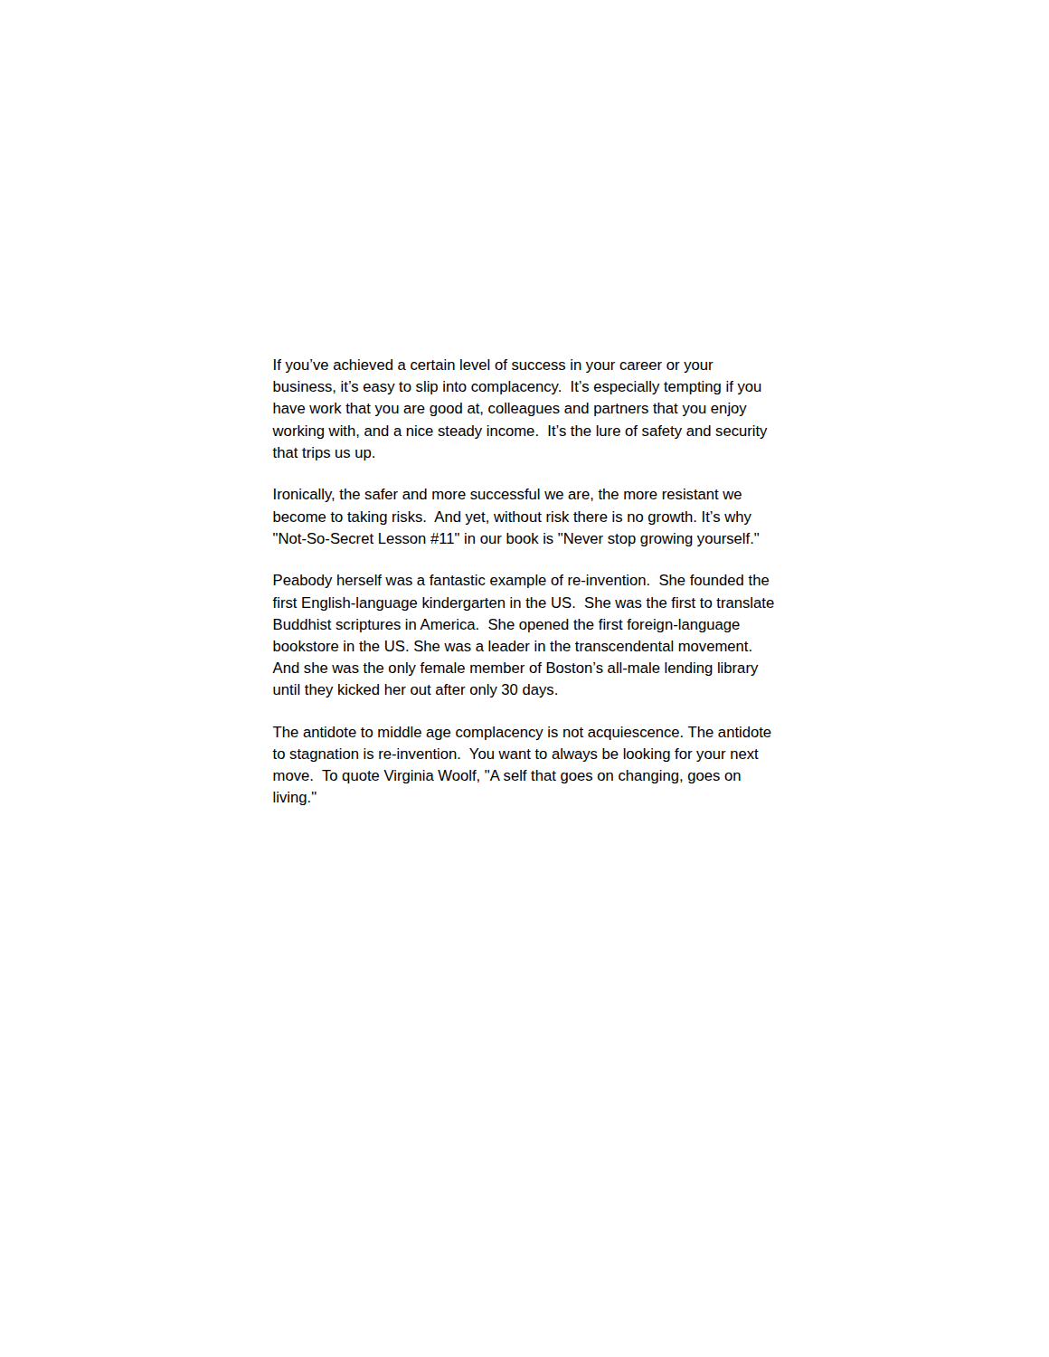If you’ve achieved a certain level of success in your career or your business, it’s easy to slip into complacency. It’s especially tempting if you have work that you are good at, colleagues and partners that you enjoy working with, and a nice steady income. It’s the lure of safety and security that trips us up.
Ironically, the safer and more successful we are, the more resistant we become to taking risks. And yet, without risk there is no growth. It’s why "Not-So-Secret Lesson #11" in our book is "Never stop growing yourself."
Peabody herself was a fantastic example of re-invention. She founded the first English-language kindergarten in the US. She was the first to translate Buddhist scriptures in America. She opened the first foreign-language bookstore in the US. She was a leader in the transcendental movement. And she was the only female member of Boston’s all-male lending library until they kicked her out after only 30 days.
The antidote to middle age complacency is not acquiescence. The antidote to stagnation is re-invention. You want to always be looking for your next move. To quote Virginia Woolf, "A self that goes on changing, goes on living."